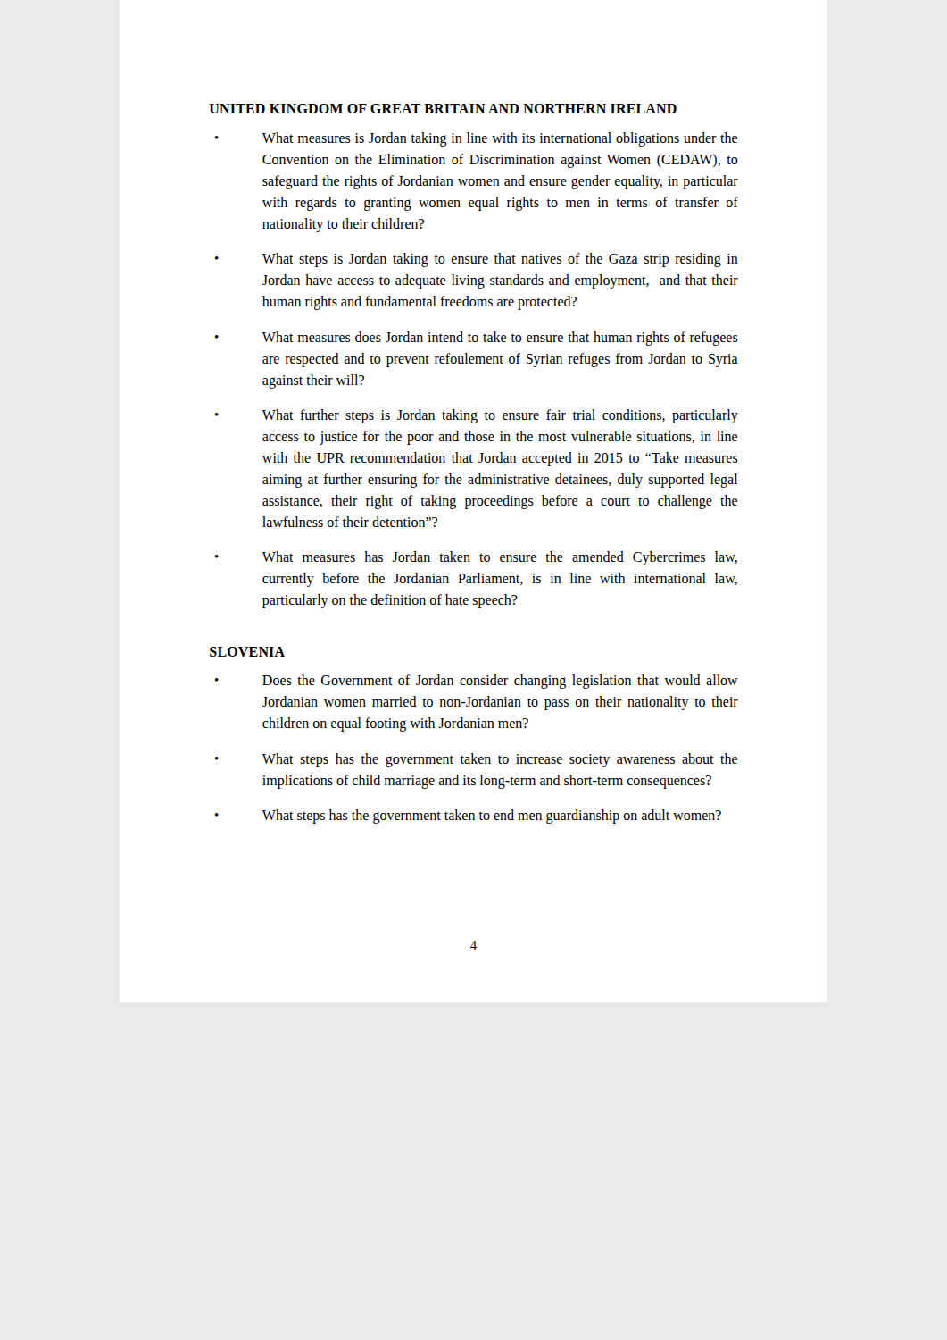UNITED KINGDOM OF GREAT BRITAIN AND NORTHERN IRELAND
What measures is Jordan taking in line with its international obligations under the Convention on the Elimination of Discrimination against Women (CEDAW), to safeguard the rights of Jordanian women and ensure gender equality, in particular with regards to granting women equal rights to men in terms of transfer of nationality to their children?
What steps is Jordan taking to ensure that natives of the Gaza strip residing in Jordan have access to adequate living standards and employment, and that their human rights and fundamental freedoms are protected?
What measures does Jordan intend to take to ensure that human rights of refugees are respected and to prevent refoulement of Syrian refuges from Jordan to Syria against their will?
What further steps is Jordan taking to ensure fair trial conditions, particularly access to justice for the poor and those in the most vulnerable situations, in line with the UPR recommendation that Jordan accepted in 2015 to “Take measures aiming at further ensuring for the administrative detainees, duly supported legal assistance, their right of taking proceedings before a court to challenge the lawfulness of their detention”?
What measures has Jordan taken to ensure the amended Cybercrimes law, currently before the Jordanian Parliament, is in line with international law, particularly on the definition of hate speech?
SLOVENIA
Does the Government of Jordan consider changing legislation that would allow Jordanian women married to non-Jordanian to pass on their nationality to their children on equal footing with Jordanian men?
What steps has the government taken to increase society awareness about the implications of child marriage and its long-term and short-term consequences?
What steps has the government taken to end men guardianship on adult women?
4